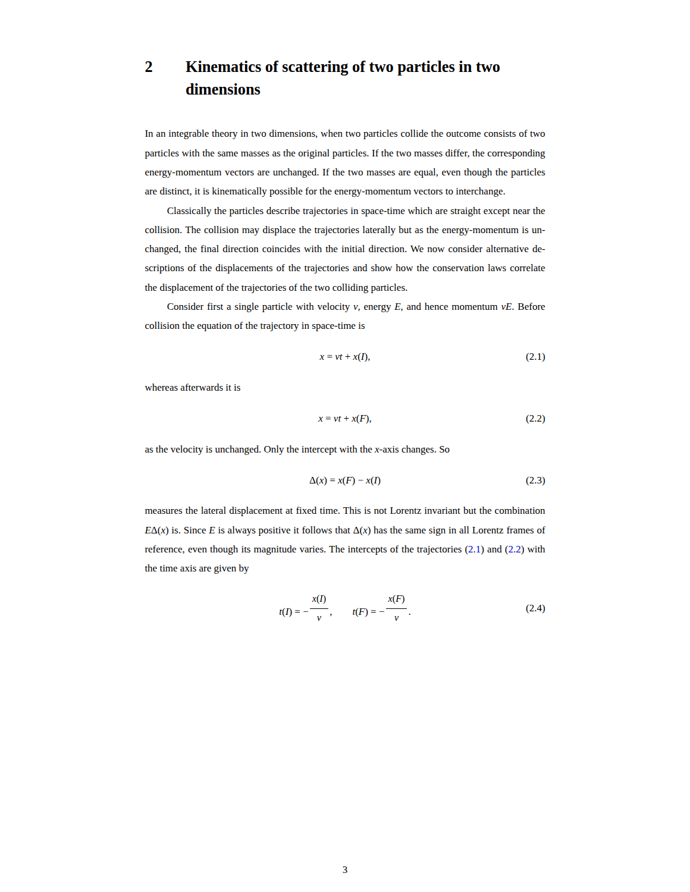2 Kinematics of scattering of two particles in two dimensions
In an integrable theory in two dimensions, when two particles collide the outcome consists of two particles with the same masses as the original particles. If the two masses differ, the corresponding energy-momentum vectors are unchanged. If the two masses are equal, even though the particles are distinct, it is kinematically possible for the energy-momentum vectors to interchange.
Classically the particles describe trajectories in space-time which are straight except near the collision. The collision may displace the trajectories laterally but as the energy-momentum is unchanged, the final direction coincides with the initial direction. We now consider alternative descriptions of the displacements of the trajectories and show how the conservation laws correlate the displacement of the trajectories of the two colliding particles.
Consider first a single particle with velocity v, energy E, and hence momentum vE. Before collision the equation of the trajectory in space-time is
x = vt + x(I), (2.1)
whereas afterwards it is
x = vt + x(F), (2.2)
as the velocity is unchanged. Only the intercept with the x-axis changes. So
Δ(x) = x(F) − x(I) (2.3)
measures the lateral displacement at fixed time. This is not Lorentz invariant but the combination EΔ(x) is. Since E is always positive it follows that Δ(x) has the same sign in all Lorentz frames of reference, even though its magnitude varies. The intercepts of the trajectories (2.1) and (2.2) with the time axis are given by
t(I) = −x(I) v, t(F) = −x(F) v. (2.4)
3